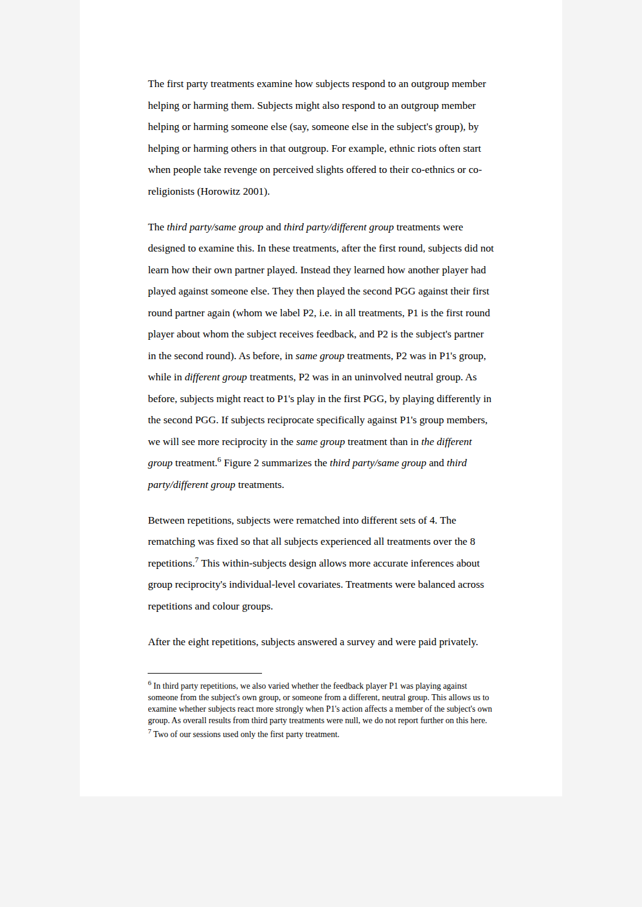The first party treatments examine how subjects respond to an outgroup member helping or harming them. Subjects might also respond to an outgroup member helping or harming someone else (say, someone else in the subject's group), by helping or harming others in that outgroup. For example, ethnic riots often start when people take revenge on perceived slights offered to their co-ethnics or co-religionists (Horowitz 2001).
The third party/same group and third party/different group treatments were designed to examine this. In these treatments, after the first round, subjects did not learn how their own partner played. Instead they learned how another player had played against someone else. They then played the second PGG against their first round partner again (whom we label P2, i.e. in all treatments, P1 is the first round player about whom the subject receives feedback, and P2 is the subject's partner in the second round). As before, in same group treatments, P2 was in P1's group, while in different group treatments, P2 was in an uninvolved neutral group. As before, subjects might react to P1's play in the first PGG, by playing differently in the second PGG. If subjects reciprocate specifically against P1's group members, we will see more reciprocity in the same group treatment than in the different group treatment.6 Figure 2 summarizes the third party/same group and third party/different group treatments.
Between repetitions, subjects were rematched into different sets of 4. The rematching was fixed so that all subjects experienced all treatments over the 8 repetitions.7 This within-subjects design allows more accurate inferences about group reciprocity's individual-level covariates. Treatments were balanced across repetitions and colour groups.
After the eight repetitions, subjects answered a survey and were paid privately.
6 In third party repetitions, we also varied whether the feedback player P1 was playing against someone from the subject's own group, or someone from a different, neutral group. This allows us to examine whether subjects react more strongly when P1's action affects a member of the subject's own group. As overall results from third party treatments were null, we do not report further on this here.
7 Two of our sessions used only the first party treatment.